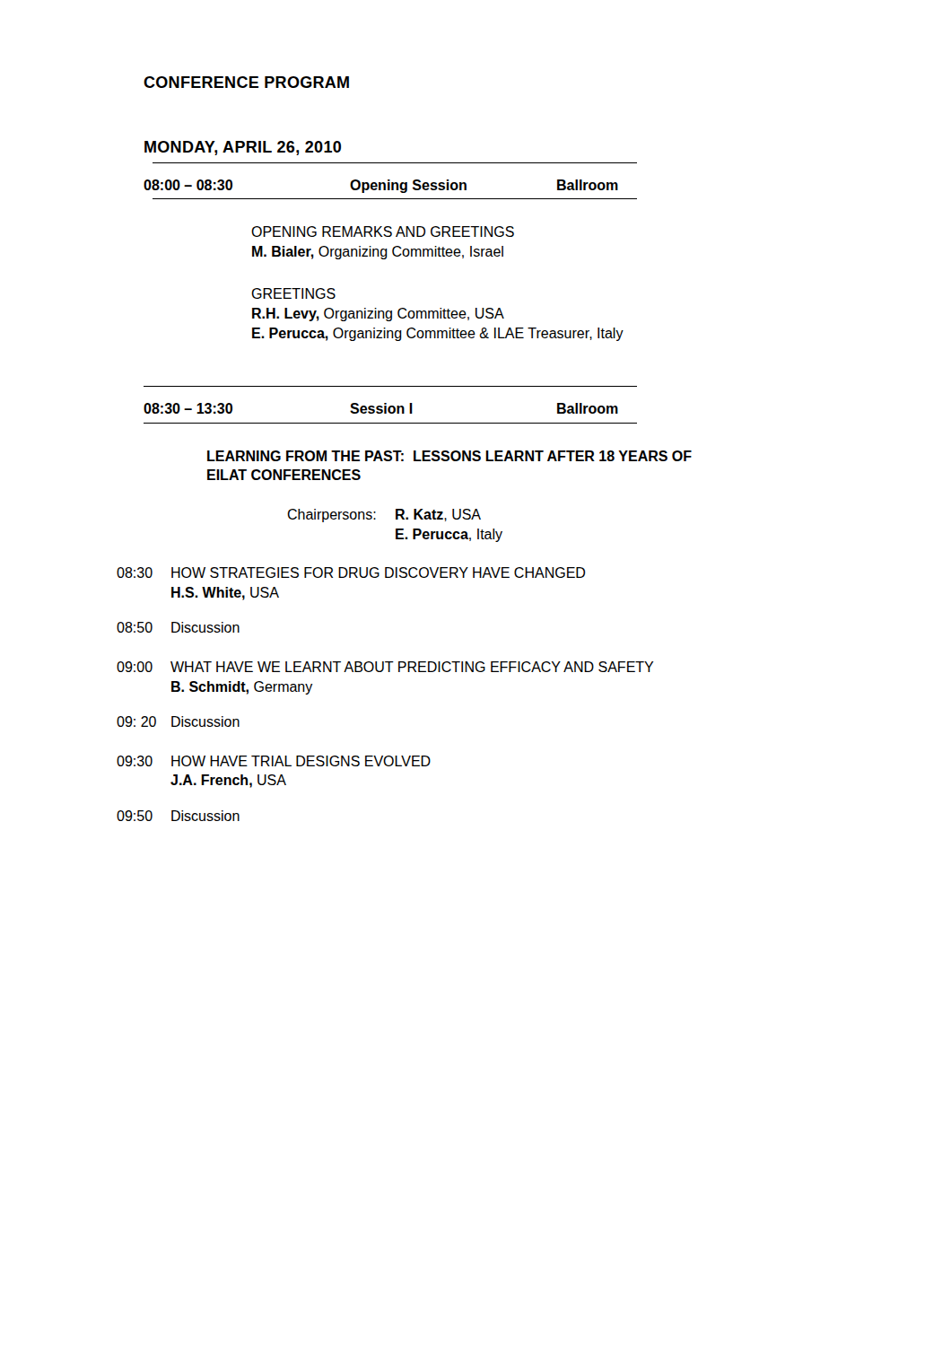CONFERENCE PROGRAM
MONDAY, APRIL 26, 2010
08:00 – 08:30 Opening Session Ballroom
Opening Remarks and Greetings
M. Bialer, Organizing Committee, Israel
Greetings
R.H. Levy, Organizing Committee, USA
E. Perucca, Organizing Committee & ILAE Treasurer, Italy
08:30 – 13:30 Session I Ballroom
LEARNING FROM THE PAST: LESSONS LEARNT AFTER 18 YEARS OF EILAT CONFERENCES
Chairpersons: R. Katz, USA
E. Perucca, Italy
08:30
HOW STRATEGIES FOR DRUG DISCOVERY HAVE CHANGED
H.S. White, USA
08:50 Discussion
09:00
WHAT HAVE WE LEARNT ABOUT PREDICTING EFFICACY AND SAFETY
B. Schmidt, Germany
09: 20 Discussion
09:30
HOW HAVE TRIAL DESIGNS EVOLVED
J.A. French, USA
09:50 Discussion